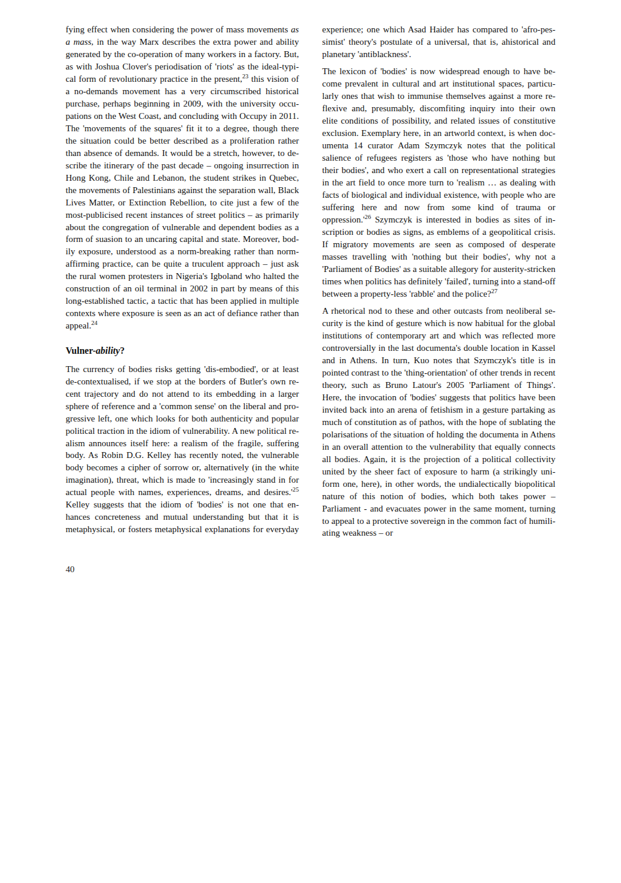fying effect when considering the power of mass movements as a mass, in the way Marx describes the extra power and ability generated by the co-operation of many workers in a factory. But, as with Joshua Clover's periodisation of 'riots' as the ideal-typical form of revolutionary practice in the present,23 this vision of a no-demands movement has a very circumscribed historical purchase, perhaps beginning in 2009, with the university occupations on the West Coast, and concluding with Occupy in 2011. The 'movements of the squares' fit it to a degree, though there the situation could be better described as a proliferation rather than absence of demands. It would be a stretch, however, to describe the itinerary of the past decade – ongoing insurrection in Hong Kong, Chile and Lebanon, the student strikes in Quebec, the movements of Palestinians against the separation wall, Black Lives Matter, or Extinction Rebellion, to cite just a few of the most-publicised recent instances of street politics – as primarily about the congregation of vulnerable and dependent bodies as a form of suasion to an uncaring capital and state. Moreover, bodily exposure, understood as a norm-breaking rather than norm-affirming practice, can be quite a truculent approach – just ask the rural women protesters in Nigeria's Igboland who halted the construction of an oil terminal in 2002 in part by means of this long-established tactic, a tactic that has been applied in multiple contexts where exposure is seen as an act of defiance rather than appeal.24
Vulner-ability?
The currency of bodies risks getting 'dis-embodied', or at least de-contextualised, if we stop at the borders of Butler's own recent trajectory and do not attend to its embedding in a larger sphere of reference and a 'common sense' on the liberal and progressive left, one which looks for both authenticity and popular political traction in the idiom of vulnerability. A new political realism announces itself here: a realism of the fragile, suffering body. As Robin D.G. Kelley has recently noted, the vulnerable body becomes a cipher of sorrow or, alternatively (in the white imagination), threat, which is made to 'increasingly stand in for actual people with names, experiences, dreams, and desires.'25 Kelley suggests that the idiom of 'bodies' is not one that enhances concreteness and mutual understanding but that it is metaphysical, or fosters metaphysical explanations for everyday experience; one which Asad Haider has compared to 'afro-pessimist' theory's postulate of a universal, that is, ahistorical and planetary 'antiblackness'.
The lexicon of 'bodies' is now widespread enough to have become prevalent in cultural and art institutional spaces, particularly ones that wish to immunise themselves against a more reflexive and, presumably, discomfiting inquiry into their own elite conditions of possibility, and related issues of constitutive exclusion. Exemplary here, in an artworld context, is when documenta 14 curator Adam Szymczyk notes that the political salience of refugees registers as 'those who have nothing but their bodies', and who exert a call on representational strategies in the art field to once more turn to 'realism … as dealing with facts of biological and individual existence, with people who are suffering here and now from some kind of trauma or oppression.'26 Szymczyk is interested in bodies as sites of inscription or bodies as signs, as emblems of a geopolitical crisis. If migratory movements are seen as composed of desperate masses travelling with 'nothing but their bodies', why not a 'Parliament of Bodies' as a suitable allegory for austerity-stricken times when politics has definitely 'failed', turning into a stand-off between a property-less 'rabble' and the police?27
A rhetorical nod to these and other outcasts from neoliberal security is the kind of gesture which is now habitual for the global institutions of contemporary art and which was reflected more controversially in the last documenta's double location in Kassel and in Athens. In turn, Kuo notes that Szymczyk's title is in pointed contrast to the 'thing-orientation' of other trends in recent theory, such as Bruno Latour's 2005 'Parliament of Things'. Here, the invocation of 'bodies' suggests that politics have been invited back into an arena of fetishism in a gesture partaking as much of constitution as of pathos, with the hope of sublating the polarisations of the situation of holding the documenta in Athens in an overall attention to the vulnerability that equally connects all bodies. Again, it is the projection of a political collectivity united by the sheer fact of exposure to harm (a strikingly uniform one, here), in other words, the undialectically biopolitical nature of this notion of bodies, which both takes power – Parliament - and evacuates power in the same moment, turning to appeal to a protective sovereign in the common fact of humiliating weakness – or
40